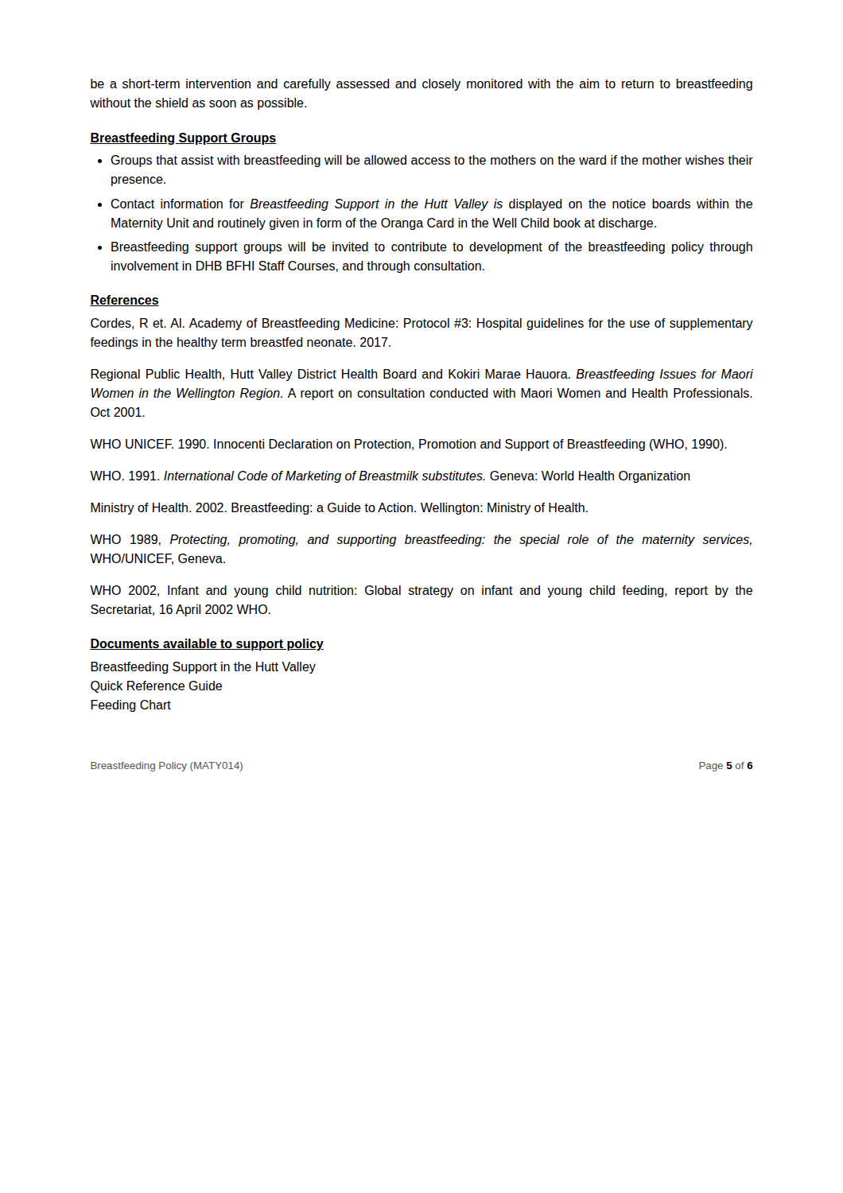be a short-term intervention and carefully assessed and closely monitored with the aim to return to breastfeeding without the shield as soon as possible.
Breastfeeding Support Groups
Groups that assist with breastfeeding will be allowed access to the mothers on the ward if the mother wishes their presence.
Contact information for Breastfeeding Support in the Hutt Valley is displayed on the notice boards within the Maternity Unit and routinely given in form of the Oranga Card in the Well Child book at discharge.
Breastfeeding support groups will be invited to contribute to development of the breastfeeding policy through involvement in DHB BFHI Staff Courses, and through consultation.
References
Cordes, R et. Al. Academy of Breastfeeding Medicine: Protocol #3: Hospital guidelines for the use of supplementary feedings in the healthy term breastfed neonate. 2017.
Regional Public Health, Hutt Valley District Health Board and Kokiri Marae Hauora. Breastfeeding Issues for Maori Women in the Wellington Region. A report on consultation conducted with Maori Women and Health Professionals. Oct 2001.
WHO UNICEF. 1990. Innocenti Declaration on Protection, Promotion and Support of Breastfeeding (WHO, 1990).
WHO. 1991. International Code of Marketing of Breastmilk substitutes. Geneva: World Health Organization
Ministry of Health. 2002. Breastfeeding: a Guide to Action. Wellington: Ministry of Health.
WHO 1989, Protecting, promoting, and supporting breastfeeding: the special role of the maternity services, WHO/UNICEF, Geneva.
WHO 2002, Infant and young child nutrition: Global strategy on infant and young child feeding, report by the Secretariat, 16 April 2002 WHO.
Documents available to support policy
Breastfeeding Support in the Hutt Valley
Quick Reference Guide
Feeding Chart
Breastfeeding Policy (MATY014) Page 5 of 6